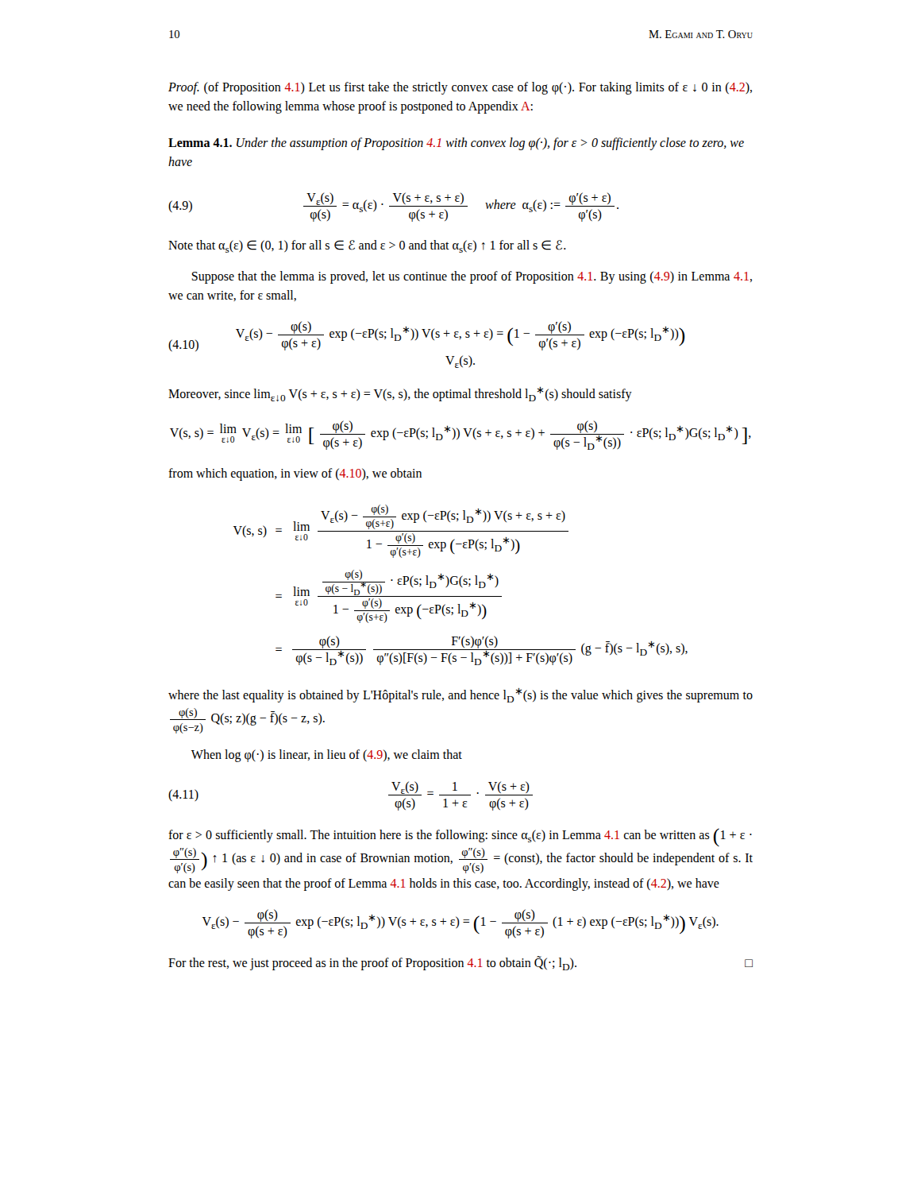10 M. Egami and T. Oryu
Proof. (of Proposition 4.1) Let us first take the strictly convex case of log φ(·). For taking limits of ε ↓ 0 in (4.2), we need the following lemma whose proof is postponed to Appendix A:
Lemma 4.1. Under the assumption of Proposition 4.1 with convex log φ(·), for ε > 0 sufficiently close to zero, we have
(4.9) Vε(s) φ(s) = αs(ε) · V(s + ε, s + ε) φ(s + ε) where αs(ε) := φ′(s + ε) φ′(s).
Note that αs(ε) ∈ (0, 1) for all s ∈ ℰ and ε > 0 and that αs(ε) ↑ 1 for all s ∈ ℰ.
Suppose that the lemma is proved, let us continue the proof of Proposition 4.1. By using (4.9) in Lemma 4.1, we can write, for ε small,
(4.10) Vε(s) − φ(s) φ(s + ε) exp (−εP(s; lD∗)) V(s + ε, s + ε) = (1 − φ′(s) φ′(s + ε) exp (−εP(s; lD∗))) Vε(s).
Moreover, since limε↓0 V(s + ε, s + ε) = V(s, s), the optimal threshold lD∗(s) should satisfy
V(s, s) = lim ε↓0 Vε(s) = lim ε↓0 [ φ(s) φ(s + ε) exp (−εP(s; lD∗)) V(s + ε, s + ε) + φ(s) φ(s − lD∗(s)) · εP(s; lD∗)G(s; lD∗) ],
from which equation, in view of (4.10), we obtain
V(s, s)
=
lim ε↓0 Vε(s) − φ(s) φ(s+ε) exp (−εP(s; lD∗)) V(s + ε, s + ε) 1 − φ′(s) φ′(s+ε) exp (−εP(s; lD∗))
=
lim ε↓0 φ(s) φ(s − lD∗(s)) · εP(s; lD∗)G(s; lD∗) 1 − φ′(s) φ′(s+ε) exp (−εP(s; lD∗))
=
φ(s) φ(s − lD∗(s)) F′(s)φ′(s) φ″(s)[F(s) − F(s − lD∗(s))] + F′(s)φ′(s) (g − f̄)(s − lD∗(s), s),
where the last equality is obtained by L'Hôpital's rule, and hence lD∗(s) is the value which gives the supremum to φ(s) φ(s−z) Q(s; z)(g − f̄)(s − z, s).
When log φ(·) is linear, in lieu of (4.9), we claim that
(4.11) Vε(s) φ(s) = 11 + ε · V(s + ε) φ(s + ε)
for ε > 0 sufficiently small. The intuition here is the following: since αs(ε) in Lemma 4.1 can be written as (1 + ε · φ″(s) φ′(s)) ↑ 1 (as ε ↓ 0) and in case of Brownian motion, φ″(s) φ′(s) = (const), the factor should be independent of s. It can be easily seen that the proof of Lemma 4.1 holds in this case, too. Accordingly, instead of (4.2), we have
Vε(s) − φ(s) φ(s + ε) exp (−εP(s; lD∗)) V(s + ε, s + ε) = (1 − φ(s) φ(s + ε) (1 + ε) exp (−εP(s; lD∗))) Vε(s).
For the rest, we just proceed as in the proof of Proposition 4.1 to obtain Q̃(·; lD). □